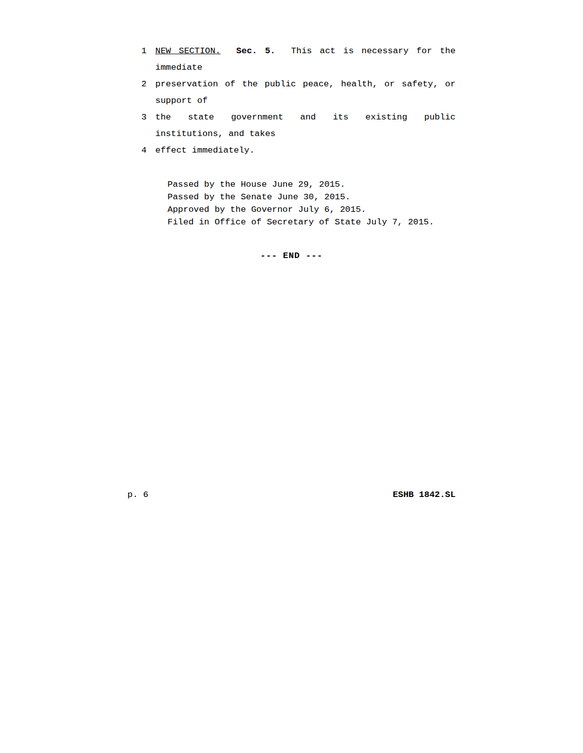NEW SECTION. Sec. 5. This act is necessary for the immediate
preservation of the public peace, health, or safety, or support of
the state government and its existing public institutions, and takes
effect immediately.
Passed by the House June 29, 2015.
Passed by the Senate June 30, 2015.
Approved by the Governor July 6, 2015.
Filed in Office of Secretary of State July 7, 2015.
--- END ---
p. 6 ESHB 1842.SL